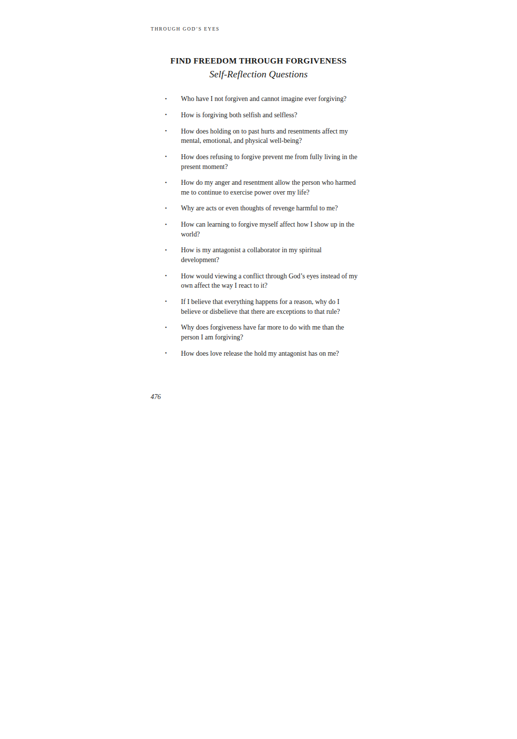Through God’s Eyes
Find Freedom Through Forgiveness
Self-Reflection Questions
Who have I not forgiven and cannot imagine ever forgiving?
How is forgiving both selfish and selfless?
How does holding on to past hurts and resentments affect my mental, emotional, and physical well-being?
How does refusing to forgive prevent me from fully living in the present moment?
How do my anger and resentment allow the person who harmed me to continue to exercise power over my life?
Why are acts or even thoughts of revenge harmful to me?
How can learning to forgive myself affect how I show up in the world?
How is my antagonist a collaborator in my spiritual development?
How would viewing a conflict through God’s eyes instead of my own affect the way I react to it?
If I believe that everything happens for a reason, why do I believe or disbelieve that there are exceptions to that rule?
Why does forgiveness have far more to do with me than the person I am forgiving?
How does love release the hold my antagonist has on me?
476